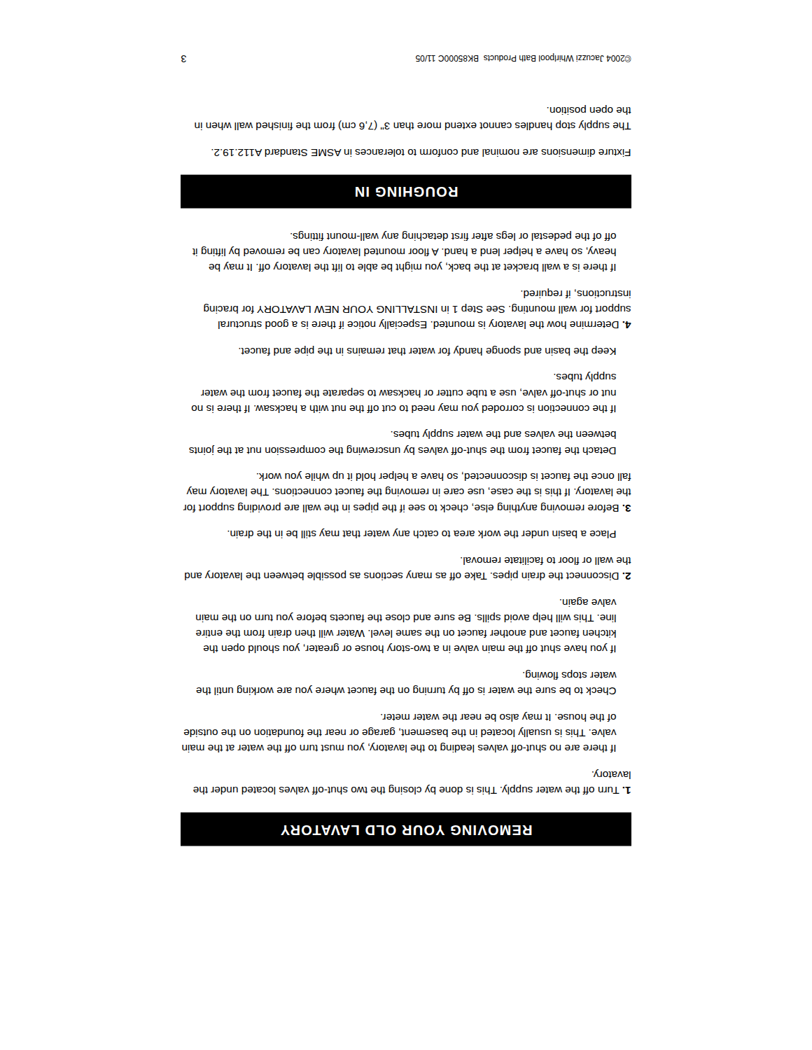REMOVING YOUR OLD LAVATORY
1. Turn off the water supply. This is done by closing the two shut-off valves located under the lavatory.
If there are no shut-off valves leading to the lavatory, you must turn off the water at the main valve. This is usually located in the basement, garage or near the foundation on the outside of the house. It may also be near the water meter.
Check to be sure the water is off by turning on the faucet where you are working until the water stops flowing.
If you have shut off the main valve in a two-story house or greater, you should open the kitchen faucet and another faucet on the same level. Water will then drain from the entire line. This will help avoid spills. Be sure and close the faucets before you turn on the main valve again.
2. Disconnect the drain pipes. Take off as many sections as possible between the lavatory and the wall or floor to facilitate removal.
Place a basin under the work area to catch any water that may still be in the drain.
3. Before removing anything else, check to see if the pipes in the wall are providing support for the lavatory. If this is the case, use care in removing the faucet connections. The lavatory may fall once the faucet is disconnected, so have a helper hold it up while you work.
Detach the faucet from the shut-off valves by unscrewing the compression nut at the joints between the valves and the water supply tubes.
If the connection is corroded you may need to cut off the nut with a hacksaw. If there is no nut or shut-off valve, use a tube cutter or hacksaw to separate the faucet from the water supply tubes.
Keep the basin and sponge handy for water that remains in the pipe and faucet.
4. Determine how the lavatory is mounted. Especially notice if there is a good structural support for wall mounting. See Step 1 in INSTALLING YOUR NEW LAVATORY for bracing instructions, if required.
If there is a wall bracket at the back, you might be able to lift the lavatory off. It may be heavy, so have a helper lend a hand. A floor mounted lavatory can be removed by lifting it off of the pedestal or legs after first detaching any wall-mount fittings.
ROUGHING IN
Fixture dimensions are nominal and conform to tolerances in ASME Standard A112.19.2.
The supply stop handles cannot extend more than 3" (7,6 cm) from the finished wall when in the open position.
©2004 Jacuzzi Whirlpool Bath Products BK85000C 11/05 3